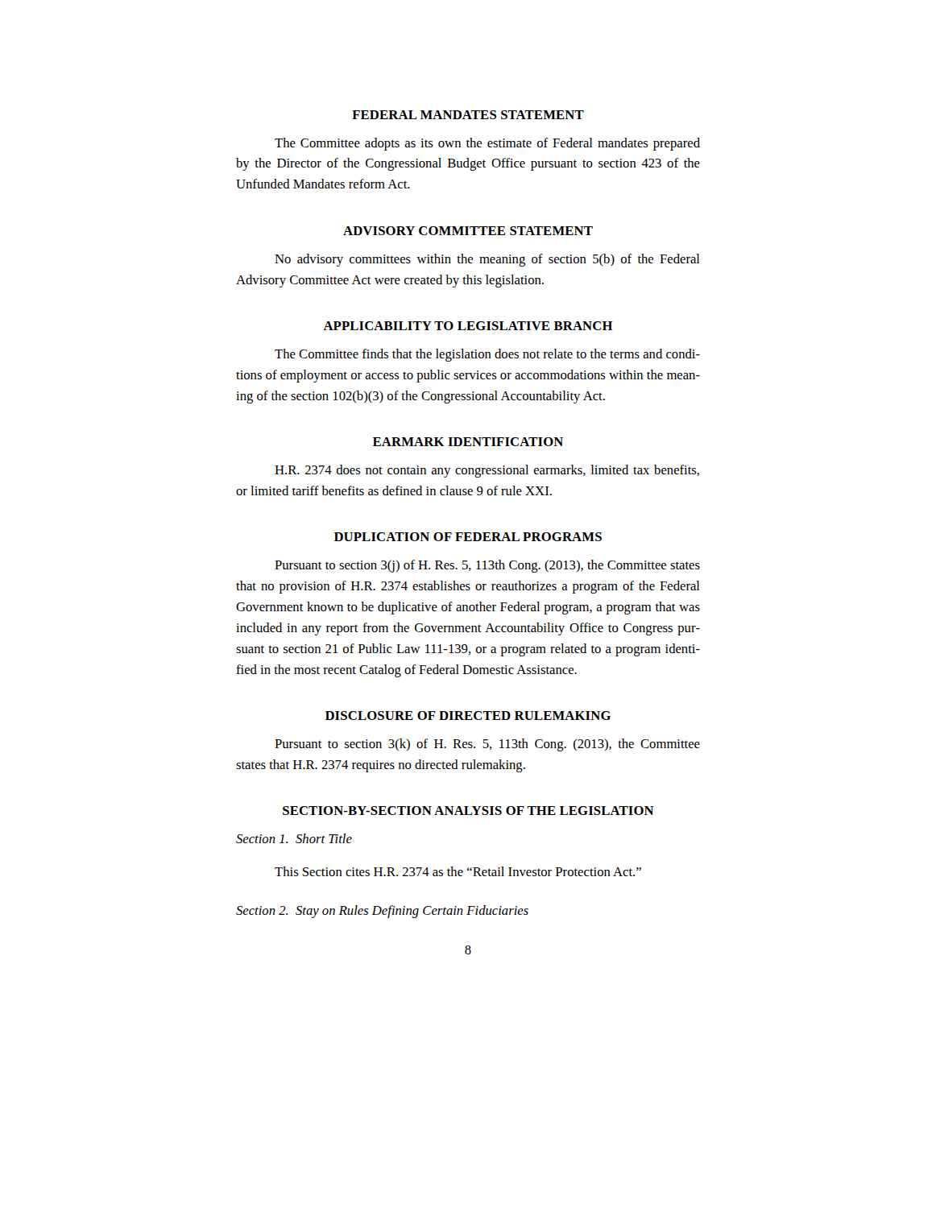Federal Mandates Statement
The Committee adopts as its own the estimate of Federal mandates prepared by the Director of the Congressional Budget Office pursuant to section 423 of the Unfunded Mandates reform Act.
Advisory Committee Statement
No advisory committees within the meaning of section 5(b) of the Federal Advisory Committee Act were created by this legislation.
Applicability to Legislative Branch
The Committee finds that the legislation does not relate to the terms and conditions of employment or access to public services or accommodations within the meaning of the section 102(b)(3) of the Congressional Accountability Act.
Earmark Identification
H.R. 2374 does not contain any congressional earmarks, limited tax benefits, or limited tariff benefits as defined in clause 9 of rule XXI.
Duplication of Federal Programs
Pursuant to section 3(j) of H. Res. 5, 113th Cong. (2013), the Committee states that no provision of H.R. 2374 establishes or reauthorizes a program of the Federal Government known to be duplicative of another Federal program, a program that was included in any report from the Government Accountability Office to Congress pursuant to section 21 of Public Law 111-139, or a program related to a program identified in the most recent Catalog of Federal Domestic Assistance.
Disclosure of Directed Rulemaking
Pursuant to section 3(k) of H. Res. 5, 113th Cong. (2013), the Committee states that H.R. 2374 requires no directed rulemaking.
Section-by-Section Analysis of the Legislation
Section 1. Short Title
This Section cites H.R. 2374 as the “Retail Investor Protection Act.”
Section 2. Stay on Rules Defining Certain Fiduciaries
8